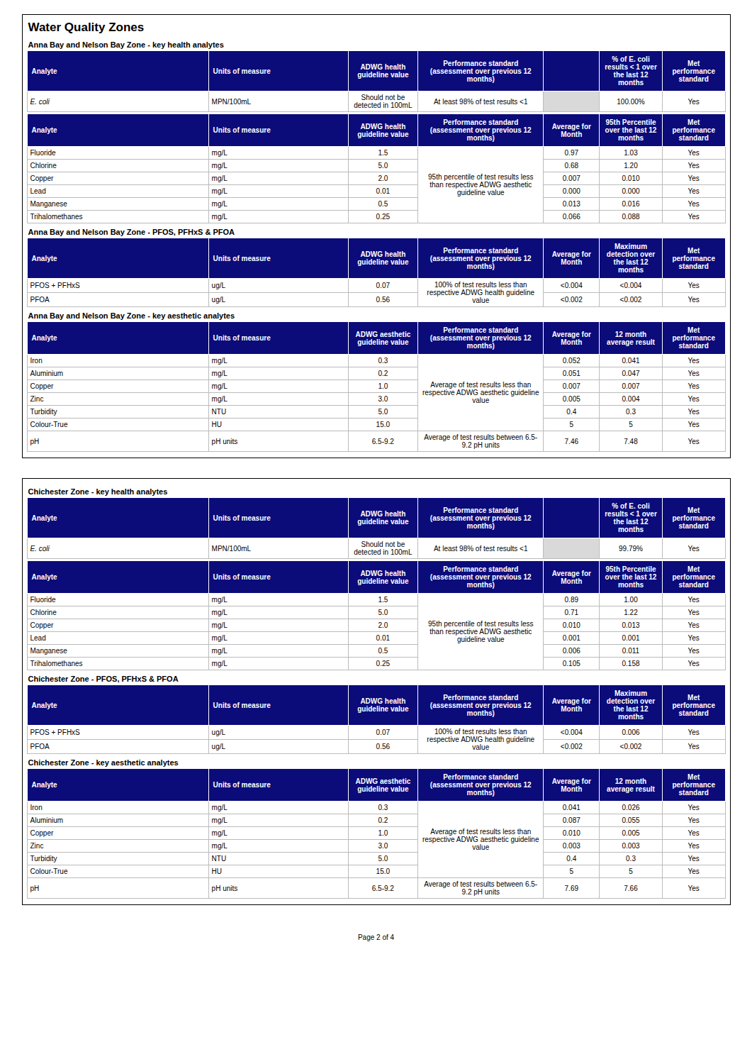Water Quality Zones
Anna Bay and Nelson Bay Zone - key health analytes
| Analyte | Units of measure | ADWG health guideline value | Performance standard (assessment over previous 12 months) | | % of E. coli results < 1 over the last 12 months | Met performance standard |
| --- | --- | --- | --- | --- | --- | --- |
| E. coli | MPN/100mL | Should not be detected in 100mL | At least 98% of test results <1 | | 100.00% | Yes |
| Analyte | Units of measure | ADWG health guideline value | Performance standard (assessment over previous 12 months) | Average for Month | 95th Percentile over the last 12 months | Met performance standard |
| --- | --- | --- | --- | --- | --- | --- |
| Fluoride | mg/L | 1.5 | 95th percentile of test results less than respective ADWG aesthetic guideline value | 0.97 | 1.03 | Yes |
| Chlorine | mg/L | 5.0 | 0.68 | 1.20 | Yes |
| Copper | mg/L | 2.0 | 0.007 | 0.010 | Yes |
| Lead | mg/L | 0.01 | 0.000 | 0.000 | Yes |
| Manganese | mg/L | 0.5 | 0.013 | 0.016 | Yes |
| Trihalomethanes | mg/L | 0.25 | 0.066 | 0.088 | Yes |
Anna Bay and Nelson Bay Zone - PFOS, PFHxS & PFOA
| Analyte | Units of measure | ADWG health guideline value | Performance standard (assessment over previous 12 months) | Average for Month | Maximum detection over the last 12 months | Met performance standard |
| --- | --- | --- | --- | --- | --- | --- |
| PFOS + PFHxS | ug/L | 0.07 | 100% of test results less than respective ADWG health guideline value | <0.004 | <0.004 | Yes |
| PFOA | ug/L | 0.56 | <0.002 | <0.002 | Yes |
Anna Bay and Nelson Bay Zone - key aesthetic analytes
| Analyte | Units of measure | ADWG aesthetic guideline value | Performance standard (assessment over previous 12 months) | Average for Month | 12 month average result | Met performance standard |
| --- | --- | --- | --- | --- | --- | --- |
| Iron | mg/L | 0.3 | Average of test results less than respective ADWG aesthetic guideline value | 0.052 | 0.041 | Yes |
| Aluminium | mg/L | 0.2 | 0.051 | 0.047 | Yes |
| Copper | mg/L | 1.0 | 0.007 | 0.007 | Yes |
| Zinc | mg/L | 3.0 | 0.005 | 0.004 | Yes |
| Turbidity | NTU | 5.0 | 0.4 | 0.3 | Yes |
| Colour-True | HU | 15.0 | 5 | 5 | Yes |
| pH | pH units | 6.5-9.2 | Average of test results between 6.5-9.2 pH units | 7.46 | 7.48 | Yes |
Chichester Zone - key health analytes
| Analyte | Units of measure | ADWG health guideline value | Performance standard (assessment over previous 12 months) | | % of E. coli results < 1 over the last 12 months | Met performance standard |
| --- | --- | --- | --- | --- | --- | --- |
| E. coli | MPN/100mL | Should not be detected in 100mL | At least 98% of test results <1 | | 99.79% | Yes |
| Analyte | Units of measure | ADWG health guideline value | Performance standard (assessment over previous 12 months) | Average for Month | 95th Percentile over the last 12 months | Met performance standard |
| --- | --- | --- | --- | --- | --- | --- |
| Fluoride | mg/L | 1.5 | 95th percentile of test results less than respective ADWG aesthetic guideline value | 0.89 | 1.00 | Yes |
| Chlorine | mg/L | 5.0 | 0.71 | 1.22 | Yes |
| Copper | mg/L | 2.0 | 0.010 | 0.013 | Yes |
| Lead | mg/L | 0.01 | 0.001 | 0.001 | Yes |
| Manganese | mg/L | 0.5 | 0.006 | 0.011 | Yes |
| Trihalomethanes | mg/L | 0.25 | 0.105 | 0.158 | Yes |
Chichester Zone - PFOS, PFHxS & PFOA
| Analyte | Units of measure | ADWG health guideline value | Performance standard (assessment over previous 12 months) | Average for Month | Maximum detection over the last 12 months | Met performance standard |
| --- | --- | --- | --- | --- | --- | --- |
| PFOS + PFHxS | ug/L | 0.07 | 100% of test results less than respective ADWG health guideline value | <0.004 | 0.006 | Yes |
| PFOA | ug/L | 0.56 | <0.002 | <0.002 | Yes |
Chichester Zone - key aesthetic analytes
| Analyte | Units of measure | ADWG aesthetic guideline value | Performance standard (assessment over previous 12 months) | Average for Month | 12 month average result | Met performance standard |
| --- | --- | --- | --- | --- | --- | --- |
| Iron | mg/L | 0.3 | Average of test results less than respective ADWG aesthetic guideline value | 0.041 | 0.026 | Yes |
| Aluminium | mg/L | 0.2 | 0.087 | 0.055 | Yes |
| Copper | mg/L | 1.0 | 0.010 | 0.005 | Yes |
| Zinc | mg/L | 3.0 | 0.003 | 0.003 | Yes |
| Turbidity | NTU | 5.0 | 0.4 | 0.3 | Yes |
| Colour-True | HU | 15.0 | 5 | 5 | Yes |
| pH | pH units | 6.5-9.2 | Average of test results between 6.5-9.2 pH units | 7.69 | 7.66 | Yes |
Page 2 of 4